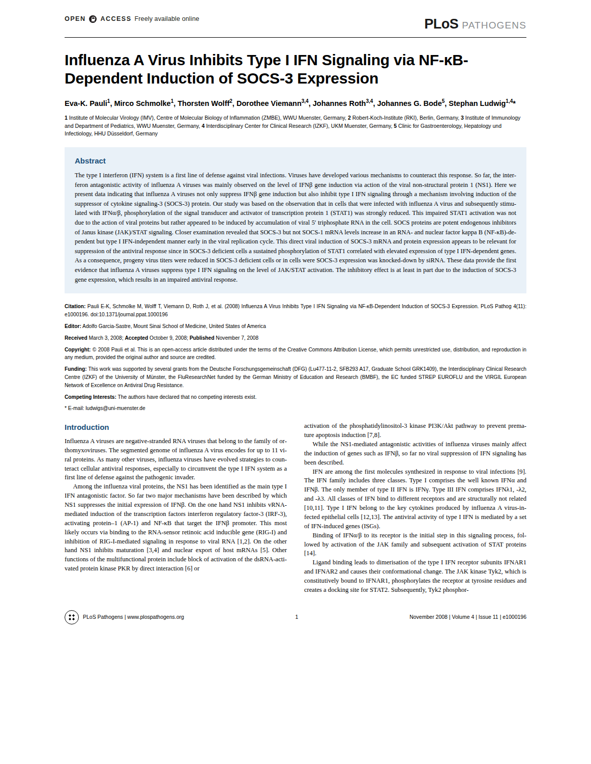OPEN ACCESS Freely available online
PLoS PATHOGENS
Influenza A Virus Inhibits Type I IFN Signaling via NF-κB-Dependent Induction of SOCS-3 Expression
Eva-K. Pauli1, Mirco Schmolke1, Thorsten Wolff2, Dorothee Viemann3,4, Johannes Roth3,4, Johannes G. Bode5, Stephan Ludwig1,4*
1 Institute of Molecular Virology (IMV), Centre of Molecular Biology of Inflammation (ZMBE), WWU Muenster, Germany, 2 Robert-Koch-Institute (RKI), Berlin, Germany, 3 Institute of Immunology and Department of Pediatrics, WWU Muenster, Germany, 4 Interdisciplinary Center for Clinical Research (IZKF), UKM Muenster, Germany, 5 Clinic for Gastroenterology, Hepatology und Infectiology, HHU Düsseldorf, Germany
Abstract
The type I interferon (IFN) system is a first line of defense against viral infections. Viruses have developed various mechanisms to counteract this response. So far, the interferon antagonistic activity of influenza A viruses was mainly observed on the level of IFNβ gene induction via action of the viral non-structural protein 1 (NS1). Here we present data indicating that influenza A viruses not only suppress IFNβ gene induction but also inhibit type I IFN signaling through a mechanism involving induction of the suppressor of cytokine signaling-3 (SOCS-3) protein. Our study was based on the observation that in cells that were infected with influenza A virus and subsequently stimulated with IFNα/β, phosphorylation of the signal transducer and activator of transcription protein 1 (STAT1) was strongly reduced. This impaired STAT1 activation was not due to the action of viral proteins but rather appeared to be induced by accumulation of viral 5′ triphosphate RNA in the cell. SOCS proteins are potent endogenous inhibitors of Janus kinase (JAK)/STAT signaling. Closer examination revealed that SOCS-3 but not SOCS-1 mRNA levels increase in an RNA- and nuclear factor kappa B (NF-κB)-dependent but type I IFN-independent manner early in the viral replication cycle. This direct viral induction of SOCS-3 mRNA and protein expression appears to be relevant for suppression of the antiviral response since in SOCS-3 deficient cells a sustained phosphorylation of STAT1 correlated with elevated expression of type I IFN-dependent genes. As a consequence, progeny virus titers were reduced in SOCS-3 deficient cells or in cells were SOCS-3 expression was knocked-down by siRNA. These data provide the first evidence that influenza A viruses suppress type I IFN signaling on the level of JAK/STAT activation. The inhibitory effect is at least in part due to the induction of SOCS-3 gene expression, which results in an impaired antiviral response.
Citation: Pauli E-K, Schmolke M, Wolff T, Viemann D, Roth J, et al. (2008) Influenza A Virus Inhibits Type I IFN Signaling via NF-κB-Dependent Induction of SOCS-3 Expression. PLoS Pathog 4(11): e1000196. doi:10.1371/journal.ppat.1000196
Editor: Adolfo Garcia-Sastre, Mount Sinai School of Medicine, United States of America
Received March 3, 2008; Accepted October 9, 2008; Published November 7, 2008
Copyright: © 2008 Pauli et al. This is an open-access article distributed under the terms of the Creative Commons Attribution License, which permits unrestricted use, distribution, and reproduction in any medium, provided the original author and source are credited.
Funding: This work was supported by several grants from the Deutsche Forschungsgemeinschaft (DFG) (Lu477-11-2, SFB293 A17, Graduate School GRK1409), the Interdisciplinary Clinical Research Centre (IZKF) of the University of Münster, the FluResearchNet funded by the German Ministry of Education and Research (BMBF), the EC funded STREP EUROFLU and the VIRGIL European Network of Excellence on Antiviral Drug Resistance.
Competing Interests: The authors have declared that no competing interests exist.
* E-mail: ludwigs@uni-muenster.de
Introduction
Influenza A viruses are negative-stranded RNA viruses that belong to the family of orthomyxoviruses. The segmented genome of influenza A virus encodes for up to 11 viral proteins. As many other viruses, influenza viruses have evolved strategies to counteract cellular antiviral responses, especially to circumvent the type I IFN system as a first line of defense against the pathogenic invader.
Among the influenza viral proteins, the NS1 has been identified as the main type I IFN antagonistic factor. So far two major mechanisms have been described by which NS1 suppresses the initial expression of IFNβ. On the one hand NS1 inhibits vRNA-mediated induction of the transcription factors interferon regulatory factor-3 (IRF-3), activating protein–1 (AP-1) and NF-κB that target the IFNβ promoter. This most likely occurs via binding to the RNA-sensor retinoic acid inducible gene (RIG-I) and inhibition of RIG-I-mediated signaling in response to viral RNA [1,2]. On the other hand NS1 inhibits maturation [3,4] and nuclear export of host mRNAs [5]. Other functions of the multifunctional protein include block of activation of the dsRNA-activated protein kinase PKR by direct interaction [6] or
activation of the phosphatidylinositol-3 kinase PI3K/Akt pathway to prevent premature apoptosis induction [7,8].
While the NS1-mediated antagonistic activities of influenza viruses mainly affect the induction of genes such as IFNβ, so far no viral suppression of IFN signaling has been described.
IFN are among the first molecules synthesized in response to viral infections [9]. The IFN family includes three classes. Type I comprises the well known IFNα and IFNβ. The only member of type II IFN is IFNγ. Type III IFN comprises IFNλ1, -λ2, and -λ3. All classes of IFN bind to different receptors and are structurally not related [10,11]. Type I IFN belong to the key cytokines produced by influenza A virus-infected epithelial cells [12,13]. The antiviral activity of type I IFN is mediated by a set of IFN-induced genes (ISGs).
Binding of IFNα/β to its receptor is the initial step in this signaling process, followed by activation of the JAK family and subsequent activation of STAT proteins [14].
Ligand binding leads to dimerisation of the type I IFN receptor subunits IFNAR1 and IFNAR2 and causes their conformational change. The JAK kinase Tyk2, which is constitutively bound to IFNAR1, phosphorylates the receptor at tyrosine residues and creates a docking site for STAT2. Subsequently, Tyk2 phosphor-
PLoS Pathogens | www.plospathogens.org
1
November 2008 | Volume 4 | Issue 11 | e1000196